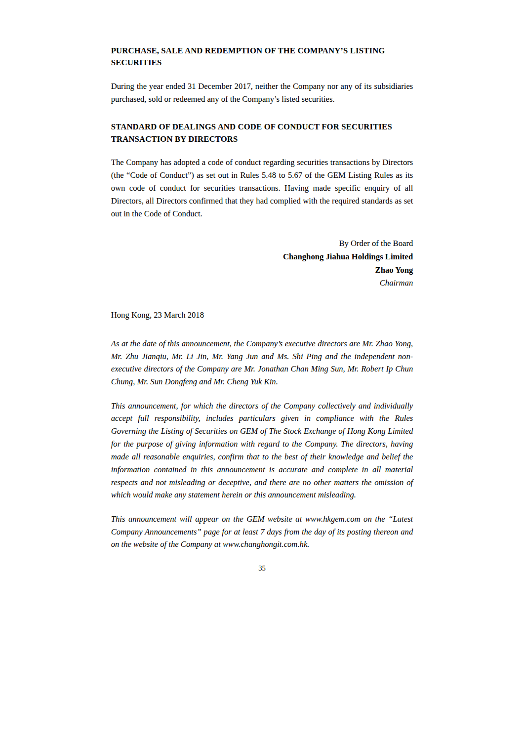PURCHASE, SALE AND REDEMPTION OF THE COMPANY’S LISTING SECURITIES
During the year ended 31 December 2017, neither the Company nor any of its subsidiaries purchased, sold or redeemed any of the Company’s listed securities.
STANDARD OF DEALINGS AND CODE OF CONDUCT FOR SECURITIES TRANSACTION BY DIRECTORS
The Company has adopted a code of conduct regarding securities transactions by Directors (the “Code of Conduct”) as set out in Rules 5.48 to 5.67 of the GEM Listing Rules as its own code of conduct for securities transactions. Having made specific enquiry of all Directors, all Directors confirmed that they had complied with the required standards as set out in the Code of Conduct.
By Order of the Board Changhong Jiahua Holdings Limited Zhao Yong Chairman
Hong Kong, 23 March 2018
As at the date of this announcement, the Company’s executive directors are Mr. Zhao Yong, Mr. Zhu Jianqiu, Mr. Li Jin, Mr. Yang Jun and Ms. Shi Ping and the independent non-executive directors of the Company are Mr. Jonathan Chan Ming Sun, Mr. Robert Ip Chun Chung, Mr. Sun Dongfeng and Mr. Cheng Yuk Kin.
This announcement, for which the directors of the Company collectively and individually accept full responsibility, includes particulars given in compliance with the Rules Governing the Listing of Securities on GEM of The Stock Exchange of Hong Kong Limited for the purpose of giving information with regard to the Company. The directors, having made all reasonable enquiries, confirm that to the best of their knowledge and belief the information contained in this announcement is accurate and complete in all material respects and not misleading or deceptive, and there are no other matters the omission of which would make any statement herein or this announcement misleading.
This announcement will appear on the GEM website at www.hkgem.com on the “Latest Company Announcements” page for at least 7 days from the day of its posting thereon and on the website of the Company at www.changhongit.com.hk.
35